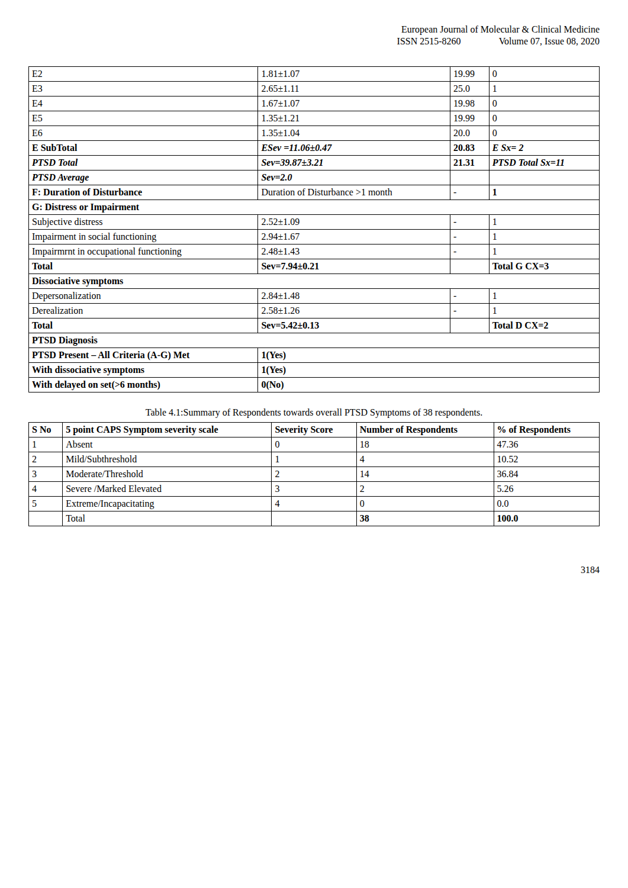European Journal of Molecular & Clinical Medicine ISSN 2515-8260 Volume 07, Issue 08, 2020
| E2 | 1.81±1.07 | 19.99 | 0 |
| E3 | 2.65±1.11 | 25.0 | 1 |
| E4 | 1.67±1.07 | 19.98 | 0 |
| E5 | 1.35±1.21 | 19.99 | 0 |
| E6 | 1.35±1.04 | 20.0 | 0 |
| E SubTotal | ESev =11.06±0.47 | 20.83 | E Sx= 2 |
| PTSD Total | Sev=39.87±3.21 | 21.31 | PTSD Total Sx=11 |
| PTSD Average | Sev=2.0 | | |
| F: Duration of Disturbance | Duration of Disturbance >1 month | - | 1 |
| G: Distress or Impairment |
| Subjective distress | 2.52±1.09 | - | 1 |
| Impairment in social functioning | 2.94±1.67 | - | 1 |
| Impairmrnt in occupational functioning | 2.48±1.43 | - | 1 |
| Total | Sev=7.94±0.21 | | Total G CX=3 |
| Dissociative symptoms |
| Depersonalization | 2.84±1.48 | - | 1 |
| Derealization | 2.58±1.26 | - | 1 |
| Total | Sev=5.42±0.13 | | Total D CX=2 |
| PTSD Diagnosis |
| PTSD Present – All Criteria (A-G) Met | 1(Yes) |
| With dissociative symptoms | 1(Yes) |
| With delayed on set(>6 months) | 0(No) |
Table 4.1:Summary of Respondents towards overall PTSD Symptoms of 38 respondents.
| S No | 5 point CAPS Symptom severity scale | Severity Score | Number of Respondents | % of Respondents |
| 1 | Absent | 0 | 18 | 47.36 |
| 2 | Mild/Subthreshold | 1 | 4 | 10.52 |
| 3 | Moderate/Threshold | 2 | 14 | 36.84 |
| 4 | Severe /Marked Elevated | 3 | 2 | 5.26 |
| 5 | Extreme/Incapacitating | 4 | 0 | 0.0 |
| | Total | | 38 | 100.0 |
3184